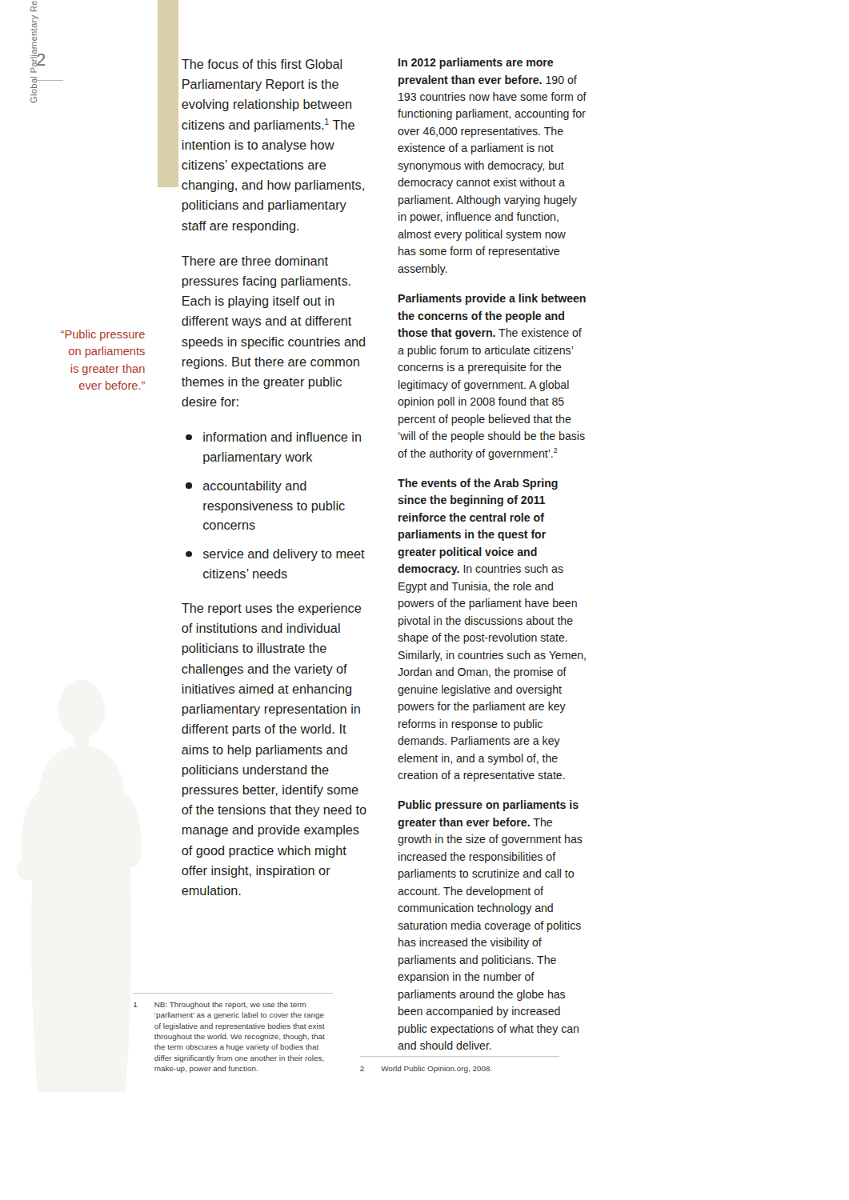2
Global Parliamentary Report
“Public pressure
on parliaments
is greater than
ever before.”
The focus of this first Global Parliamentary Report is the evolving relationship between citizens and parliaments.1 The intention is to analyse how citizens’ expectations are changing, and how parliaments, politicians and parliamentary staff are responding.
There are three dominant pressures facing parliaments. Each is playing itself out in different ways and at different speeds in specific countries and regions. But there are common themes in the greater public desire for:
information and influence in parliamentary work
accountability and responsiveness to public concerns
service and delivery to meet citizens’ needs
The report uses the experience of institutions and individual politicians to illustrate the challenges and the variety of initiatives aimed at enhancing parliamentary representation in different parts of the world. It aims to help parliaments and politicians understand the pressures better, identify some of the tensions that they need to manage and provide examples of good practice which might offer insight, inspiration or emulation.
In 2012 parliaments are more prevalent than ever before. 190 of 193 countries now have some form of functioning parliament, accounting for over 46,000 representatives. The existence of a parliament is not synonymous with democracy, but democracy cannot exist without a parliament. Although varying hugely in power, influence and function, almost every political system now has some form of representative assembly.
Parliaments provide a link between the concerns of the people and those that govern. The existence of a public forum to articulate citizens’ concerns is a prerequisite for the legitimacy of government. A global opinion poll in 2008 found that 85 percent of people believed that the ‘will of the people should be the basis of the authority of government’.2
The events of the Arab Spring since the beginning of 2011 reinforce the central role of parliaments in the quest for greater political voice and democracy. In countries such as Egypt and Tunisia, the role and powers of the parliament have been pivotal in the discussions about the shape of the post-revolution state. Similarly, in countries such as Yemen, Jordan and Oman, the promise of genuine legislative and oversight powers for the parliament are key reforms in response to public demands. Parliaments are a key element in, and a symbol of, the creation of a representative state.
Public pressure on parliaments is greater than ever before. The growth in the size of government has increased the responsibilities of parliaments to scrutinize and call to account. The development of communication technology and saturation media coverage of politics has increased the visibility of parliaments and politicians. The expansion in the number of parliaments around the globe has been accompanied by increased public expectations of what they can and should deliver.
1
NB: Throughout the report, we use the term ‘parliament’ as a generic label to cover the range of legislative and representative bodies that exist throughout the world. We recognize, though, that the term obscures a huge variety of bodies that differ significantly from one another in their roles, make-up, power and function.
2
World Public Opinion.org, 2008.